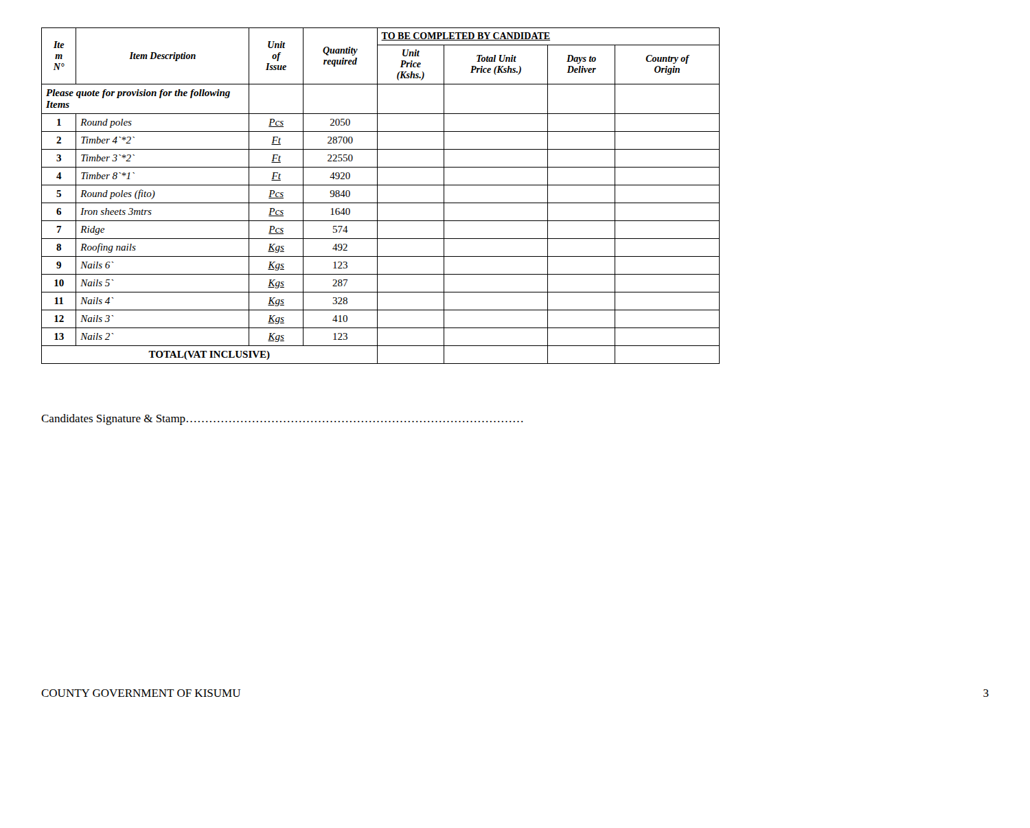| Ite m N° | Item Description | Unit of Issue | Quantity required | TO BE COMPLETED BY CANDIDATE | |
| --- | --- | --- | --- | --- | --- |
| Unit Price (Kshs.) | Total Unit Price (Kshs.) | Days to Deliver | Country of Origin |
| Please quote for provision for the following Items | | | | | | | |
| 1 | Round poles | Pcs | 2050 | | | | | |
| 2 | Timber 4`*2` | Ft | 28700 | | | | | |
| 3 | Timber 3`*2` | Ft | 22550 | | | | | |
| 4 | Timber 8`*1` | Ft | 4920 | | | | | |
| 5 | Round poles (fito) | Pcs | 9840 | | | | | |
| 6 | Iron sheets 3mtrs | Pcs | 1640 | | | | | |
| 7 | Ridge | Pcs | 574 | | | | | |
| 8 | Roofing nails | Kgs | 492 | | | | | |
| 9 | Nails 6` | Kgs | 123 | | | | | |
| 10 | Nails 5` | Kgs | 287 | | | | | |
| 11 | Nails 4` | Kgs | 328 | | | | | |
| 12 | Nails 3` | Kgs | 410 | | | | | |
| 13 | Nails 2` | Kgs | 123 | | | | | |
| TOTAL(VAT INCLUSIVE) | | | | | |
Candidates Signature & Stamp……………………………………………………………………………
COUNTY GOVERNMENT OF KISUMU 3